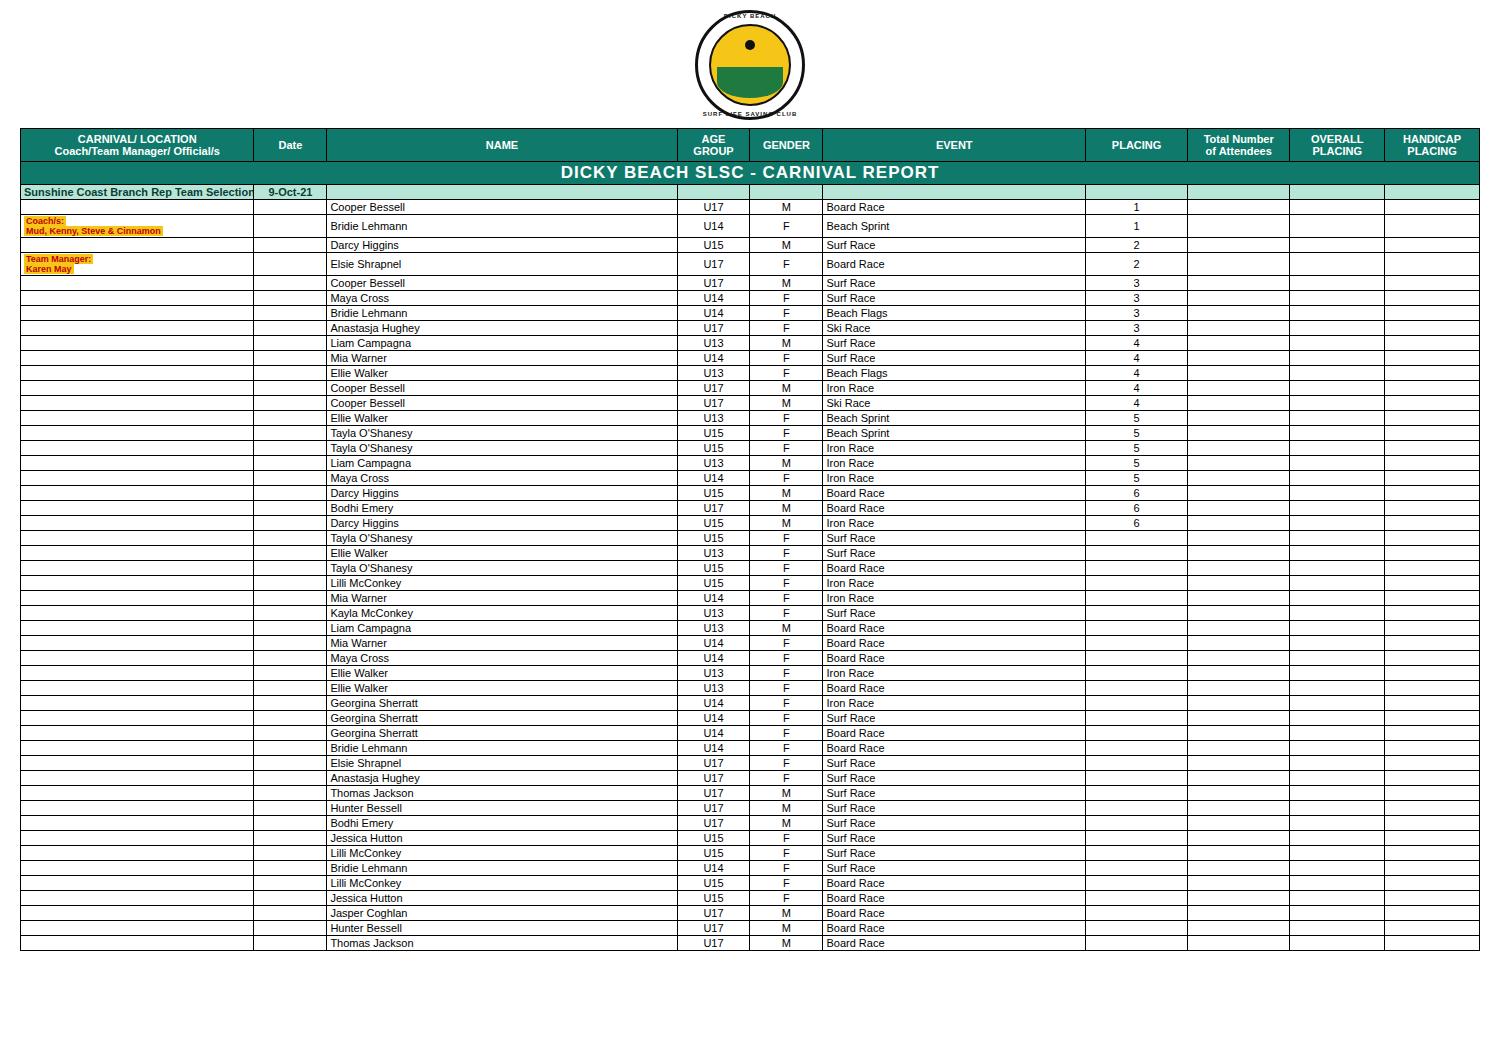DICKY BEACH
SURF LIFE SAVING CLUB
| DICKY BEACH SLSC - CARNIVAL REPORT |
| CARNIVAL/ LOCATION Coach/Team Manager/ Official/s | Date | NAME | AGE GROUP | GENDER | EVENT | PLACING | Total Number of Attendees | OVERALL PLACING | HANDICAP PLACING |
| Sunshine Coast Branch Rep Team Selection Trials | 9-Oct-21 | | | | | | | | |
| | | Cooper Bessell | U17 | M | Board Race | 1 | | | |
| Coach/s: Mud, Kenny, Steve & Cinnamon | | Bridie Lehmann | U14 | F | Beach Sprint | 1 | | | |
| | | Darcy Higgins | U15 | M | Surf Race | 2 | | | |
| Team Manager: Karen May | | Elsie Shrapnel | U17 | F | Board Race | 2 | | | |
| | | Cooper Bessell | U17 | M | Surf Race | 3 | | | |
| | | Maya Cross | U14 | F | Surf Race | 3 | | | |
| | | Bridie Lehmann | U14 | F | Beach Flags | 3 | | | |
| | | Anastasja Hughey | U17 | F | Ski Race | 3 | | | |
| | | Liam Campagna | U13 | M | Surf Race | 4 | | | |
| | | Mia Warner | U14 | F | Surf Race | 4 | | | |
| | | Ellie Walker | U13 | F | Beach Flags | 4 | | | |
| | | Cooper Bessell | U17 | M | Iron Race | 4 | | | |
| | | Cooper Bessell | U17 | M | Ski Race | 4 | | | |
| | | Ellie Walker | U13 | F | Beach Sprint | 5 | | | |
| | | Tayla O'Shanesy | U15 | F | Beach Sprint | 5 | | | |
| | | Tayla O'Shanesy | U15 | F | Iron Race | 5 | | | |
| | | Liam Campagna | U13 | M | Iron Race | 5 | | | |
| | | Maya Cross | U14 | F | Iron Race | 5 | | | |
| | | Darcy Higgins | U15 | M | Board Race | 6 | | | |
| | | Bodhi Emery | U17 | M | Board Race | 6 | | | |
| | | Darcy Higgins | U15 | M | Iron Race | 6 | | | |
| | | Tayla O'Shanesy | U15 | F | Surf Race | | | | |
| | | Ellie Walker | U13 | F | Surf Race | | | | |
| | | Tayla O'Shanesy | U15 | F | Board Race | | | | |
| | | Lilli McConkey | U15 | F | Iron Race | | | | |
| | | Mia Warner | U14 | F | Iron Race | | | | |
| | | Kayla McConkey | U13 | F | Surf Race | | | | |
| | | Liam Campagna | U13 | M | Board Race | | | | |
| | | Mia Warner | U14 | F | Board Race | | | | |
| | | Maya Cross | U14 | F | Board Race | | | | |
| | | Ellie Walker | U13 | F | Iron Race | | | | |
| | | Ellie Walker | U13 | F | Board Race | | | | |
| | | Georgina Sherratt | U14 | F | Iron Race | | | | |
| | | Georgina Sherratt | U14 | F | Surf Race | | | | |
| | | Georgina Sherratt | U14 | F | Board Race | | | | |
| | | Bridie Lehmann | U14 | F | Board Race | | | | |
| | | Elsie Shrapnel | U17 | F | Surf Race | | | | |
| | | Anastasja Hughey | U17 | F | Surf Race | | | | |
| | | Thomas Jackson | U17 | M | Surf Race | | | | |
| | | Hunter Bessell | U17 | M | Surf Race | | | | |
| | | Bodhi Emery | U17 | M | Surf Race | | | | |
| | | Jessica Hutton | U15 | F | Surf Race | | | | |
| | | Lilli McConkey | U15 | F | Surf Race | | | | |
| | | Bridie Lehmann | U14 | F | Surf Race | | | | |
| | | Lilli McConkey | U15 | F | Board Race | | | | |
| | | Jessica Hutton | U15 | F | Board Race | | | | |
| | | Jasper Coghlan | U17 | M | Board Race | | | | |
| | | Hunter Bessell | U17 | M | Board Race | | | | |
| | | Thomas Jackson | U17 | M | Board Race | | | | |